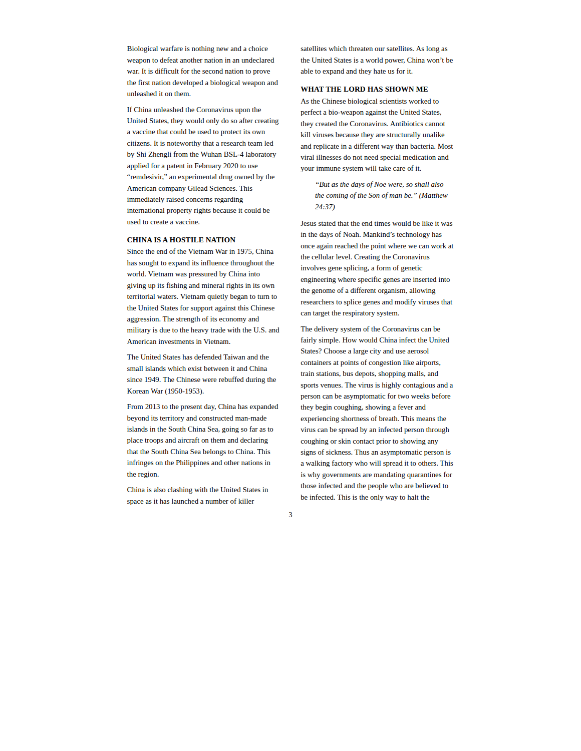Biological warfare is nothing new and a choice weapon to defeat another nation in an undeclared war. It is difficult for the second nation to prove the first nation developed a biological weapon and unleashed it on them.
If China unleashed the Coronavirus upon the United States, they would only do so after creating a vaccine that could be used to protect its own citizens. It is noteworthy that a research team led by Shi Zhengli from the Wuhan BSL-4 laboratory applied for a patent in February 2020 to use “remdesivir,” an experimental drug owned by the American company Gilead Sciences. This immediately raised concerns regarding international property rights because it could be used to create a vaccine.
China is a Hostile Nation
Since the end of the Vietnam War in 1975, China has sought to expand its influence throughout the world. Vietnam was pressured by China into giving up its fishing and mineral rights in its own territorial waters. Vietnam quietly began to turn to the United States for support against this Chinese aggression. The strength of its economy and military is due to the heavy trade with the U.S. and American investments in Vietnam.
The United States has defended Taiwan and the small islands which exist between it and China since 1949. The Chinese were rebuffed during the Korean War (1950-1953).
From 2013 to the present day, China has expanded beyond its territory and constructed man-made islands in the South China Sea, going so far as to place troops and aircraft on them and declaring that the South China Sea belongs to China. This infringes on the Philippines and other nations in the region.
China is also clashing with the United States in space as it has launched a number of killer satellites which threaten our satellites. As long as the United States is a world power, China won’t be able to expand and they hate us for it.
What the Lord Has Shown Me
As the Chinese biological scientists worked to perfect a bio-weapon against the United States, they created the Coronavirus. Antibiotics cannot kill viruses because they are structurally unalike and replicate in a different way than bacteria. Most viral illnesses do not need special medication and your immune system will take care of it.
“But as the days of Noe were, so shall also the coming of the Son of man be.” (Matthew 24:37)
Jesus stated that the end times would be like it was in the days of Noah. Mankind’s technology has once again reached the point where we can work at the cellular level. Creating the Coronavirus involves gene splicing, a form of genetic engineering where specific genes are inserted into the genome of a different organism, allowing researchers to splice genes and modify viruses that can target the respiratory system.
The delivery system of the Coronavirus can be fairly simple. How would China infect the United States? Choose a large city and use aerosol containers at points of congestion like airports, train stations, bus depots, shopping malls, and sports venues. The virus is highly contagious and a person can be asymptomatic for two weeks before they begin coughing, showing a fever and experiencing shortness of breath. This means the virus can be spread by an infected person through coughing or skin contact prior to showing any signs of sickness. Thus an asymptomatic person is a walking factory who will spread it to others. This is why governments are mandating quarantines for those infected and the people who are believed to be infected. This is the only way to halt the
3